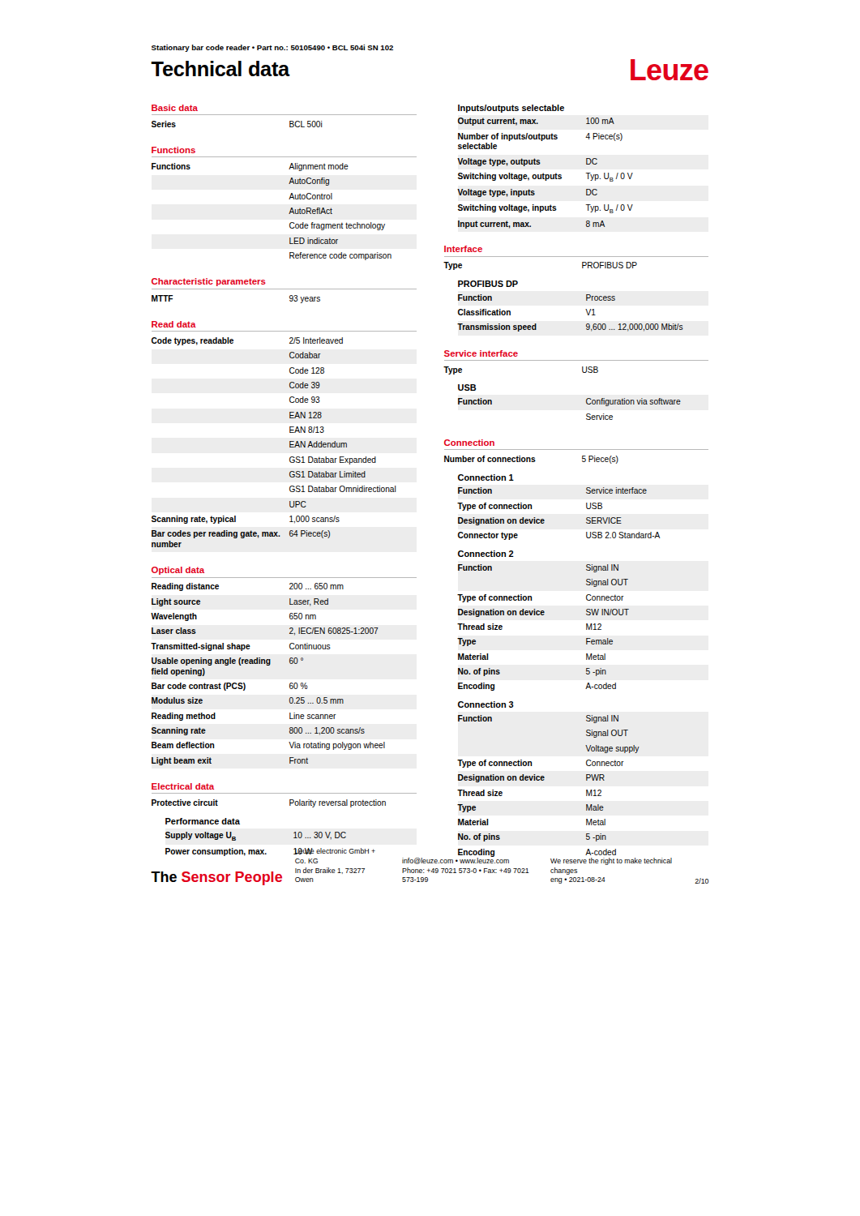Stationary bar code reader • Part no.: 50105490 • BCL 504i SN 102
Technical data
Leuze
Basic data
| Series | BCL 500i |
Functions
| Functions | Alignment mode |
| | AutoConfig |
| | AutoControl |
| | AutoReflAct |
| | Code fragment technology |
| | LED indicator |
| | Reference code comparison |
Characteristic parameters
| MTTF | 93 years |
Read data
| Code types, readable | 2/5 Interleaved |
| | Codabar |
| | Code 128 |
| | Code 39 |
| | Code 93 |
| | EAN 128 |
| | EAN 8/13 |
| | EAN Addendum |
| | GS1 Databar Expanded |
| | GS1 Databar Limited |
| | GS1 Databar Omnidirectional |
| | UPC |
| Scanning rate, typical | 1,000 scans/s |
| Bar codes per reading gate, max. number | 64 Piece(s) |
Optical data
| Reading distance | 200 ... 650 mm |
| Light source | Laser, Red |
| Wavelength | 650 nm |
| Laser class | 2, IEC/EN 60825-1:2007 |
| Transmitted-signal shape | Continuous |
| Usable opening angle (reading field opening) | 60 ° |
| Bar code contrast (PCS) | 60 % |
| Modulus size | 0.25 ... 0.5 mm |
| Reading method | Line scanner |
| Scanning rate | 800 ... 1,200 scans/s |
| Beam deflection | Via rotating polygon wheel |
| Light beam exit | Front |
Electrical data
| Protective circuit | Polarity reversal protection |
Performance data
| Supply voltage U B | 10 ... 30 V, DC |
| Power consumption, max. | 10 W |
Inputs/outputs selectable
| Output current, max. | 100 mA |
| Number of inputs/outputs selectable | 4 Piece(s) |
| Voltage type, outputs | DC |
| Switching voltage, outputs | Typ. U B / 0 V |
| Voltage type, inputs | DC |
| Switching voltage, inputs | Typ. U B / 0 V |
| Input current, max. | 8 mA |
Interface
| Type | PROFIBUS DP |
PROFIBUS DP
| Function | Process |
| Classification | V1 |
| Transmission speed | 9,600 ... 12,000,000 Mbit/s |
Service interface
| Type | USB |
USB
| Function | Configuration via software |
| | Service |
Connection
| Number of connections | 5 Piece(s) |
Connection 1
| Function | Service interface |
| Type of connection | USB |
| Designation on device | SERVICE |
| Connector type | USB 2.0 Standard-A |
Connection 2
| Function | Signal IN |
| | Signal OUT |
| Type of connection | Connector |
| Designation on device | SW IN/OUT |
| Thread size | M12 |
| Type | Female |
| Material | Metal |
| No. of pins | 5 -pin |
| Encoding | A-coded |
Connection 3
| Function | Signal IN |
| | Signal OUT |
| | Voltage supply |
| Type of connection | Connector |
| Designation on device | PWR |
| Thread size | M12 |
| Type | Male |
| Material | Metal |
| No. of pins | 5 -pin |
| Encoding | A-coded |
The Sensor People
Leuze electronic GmbH + Co. KG
In der Braike 1, 73277 Owen
info@leuze.com • www.leuze.com
Phone: +49 7021 573-0 • Fax: +49 7021 573-199
We reserve the right to make technical changes
eng • 2021-08-24
2/10